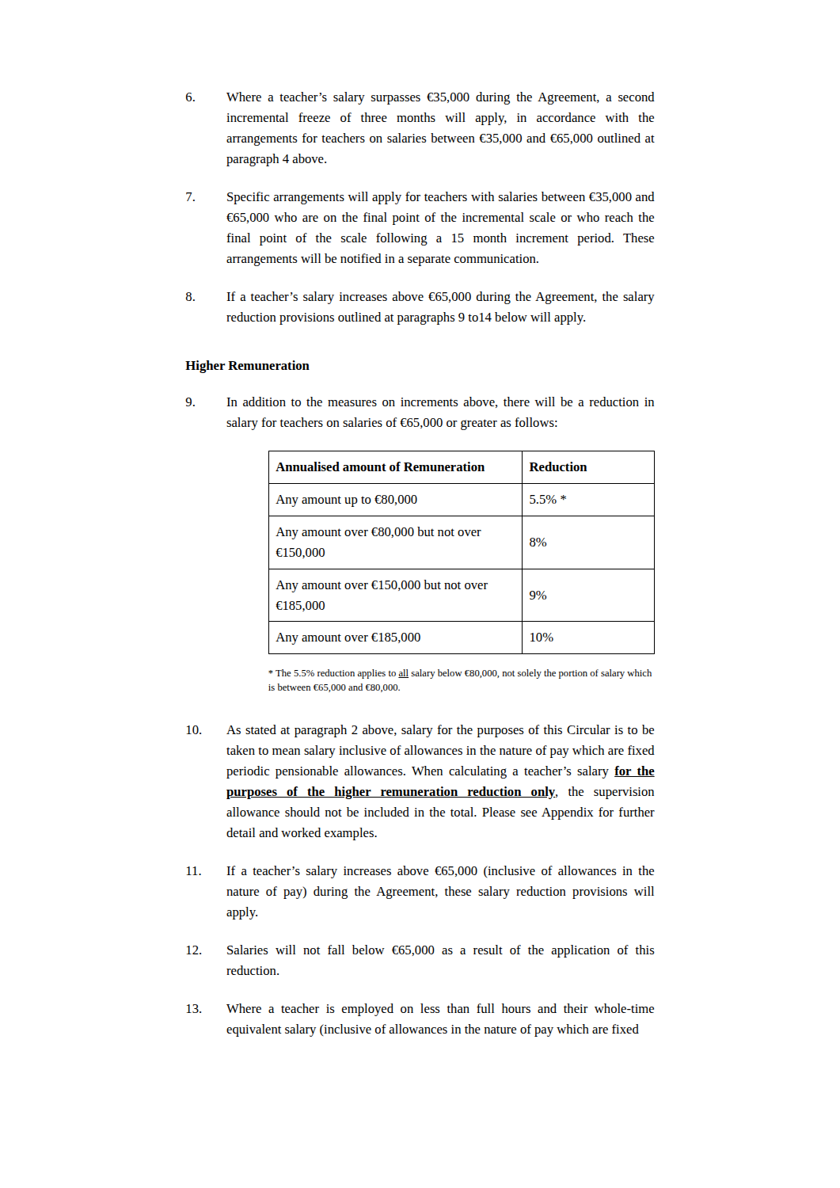6. Where a teacher’s salary surpasses €35,000 during the Agreement, a second incremental freeze of three months will apply, in accordance with the arrangements for teachers on salaries between €35,000 and €65,000 outlined at paragraph 4 above.
7. Specific arrangements will apply for teachers with salaries between €35,000 and €65,000 who are on the final point of the incremental scale or who reach the final point of the scale following a 15 month increment period. These arrangements will be notified in a separate communication.
8. If a teacher’s salary increases above €65,000 during the Agreement, the salary reduction provisions outlined at paragraphs 9 to14 below will apply.
Higher Remuneration
9. In addition to the measures on increments above, there will be a reduction in salary for teachers on salaries of €65,000 or greater as follows:
| Annualised amount of Remuneration | Reduction |
| --- | --- |
| Any amount up to €80,000 | 5.5% * |
| Any amount over €80,000 but not over €150,000 | 8% |
| Any amount over €150,000 but not over €185,000 | 9% |
| Any amount over €185,000 | 10% |
* The 5.5% reduction applies to all salary below €80,000, not solely the portion of salary which is between €65,000 and €80,000.
10. As stated at paragraph 2 above, salary for the purposes of this Circular is to be taken to mean salary inclusive of allowances in the nature of pay which are fixed periodic pensionable allowances. When calculating a teacher’s salary for the purposes of the higher remuneration reduction only, the supervision allowance should not be included in the total. Please see Appendix for further detail and worked examples.
11. If a teacher’s salary increases above €65,000 (inclusive of allowances in the nature of pay) during the Agreement, these salary reduction provisions will apply.
12. Salaries will not fall below €65,000 as a result of the application of this reduction.
13. Where a teacher is employed on less than full hours and their whole-time equivalent salary (inclusive of allowances in the nature of pay which are fixed